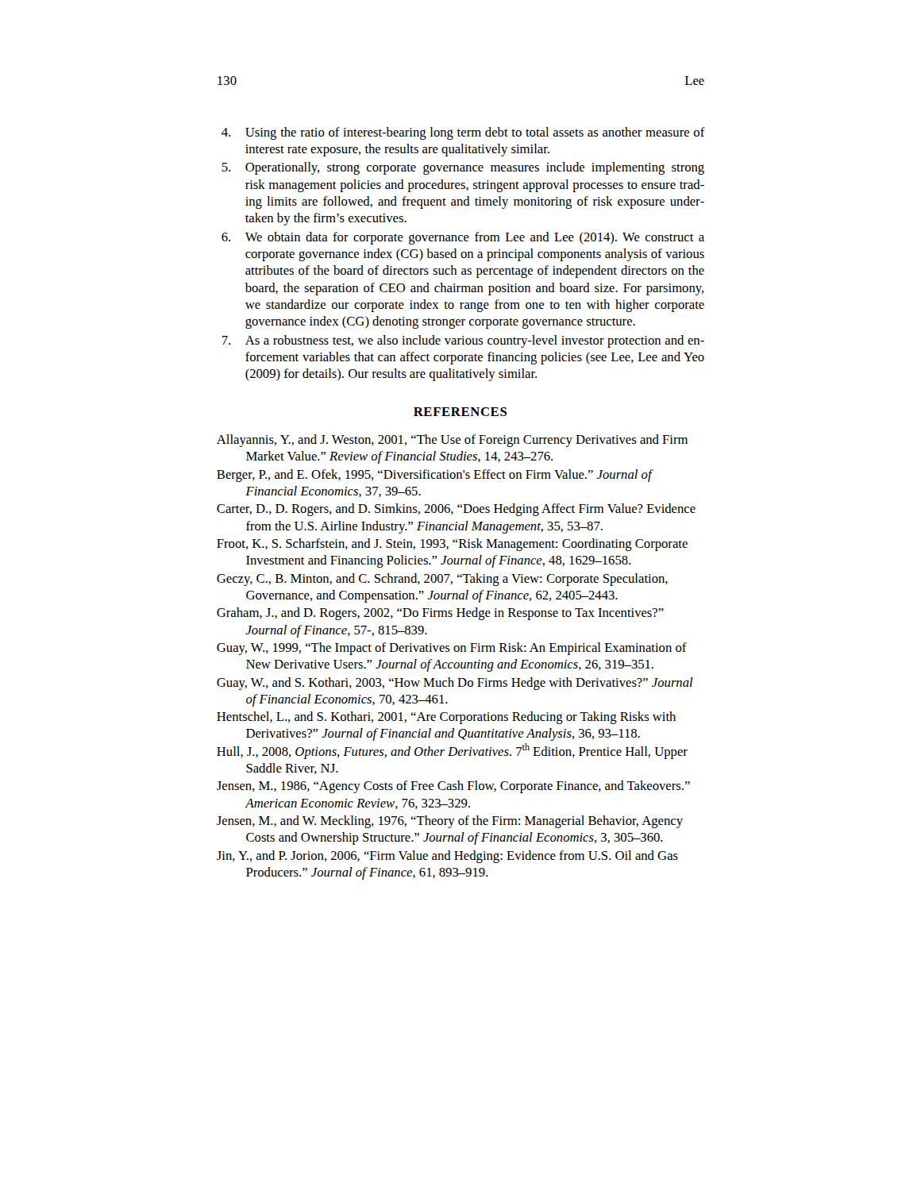130 Lee
4. Using the ratio of interest-bearing long term debt to total assets as another measure of interest rate exposure, the results are qualitatively similar.
5. Operationally, strong corporate governance measures include implementing strong risk management policies and procedures, stringent approval processes to ensure trading limits are followed, and frequent and timely monitoring of risk exposure undertaken by the firm’s executives.
6. We obtain data for corporate governance from Lee and Lee (2014). We construct a corporate governance index (CG) based on a principal components analysis of various attributes of the board of directors such as percentage of independent directors on the board, the separation of CEO and chairman position and board size. For parsimony, we standardize our corporate index to range from one to ten with higher corporate governance index (CG) denoting stronger corporate governance structure.
7. As a robustness test, we also include various country-level investor protection and enforcement variables that can affect corporate financing policies (see Lee, Lee and Yeo (2009) for details). Our results are qualitatively similar.
REFERENCES
Allayannis, Y., and J. Weston, 2001, “The Use of Foreign Currency Derivatives and Firm Market Value.” Review of Financial Studies, 14, 243–276.
Berger, P., and E. Ofek, 1995, “Diversification's Effect on Firm Value.” Journal of Financial Economics, 37, 39–65.
Carter, D., D. Rogers, and D. Simkins, 2006, “Does Hedging Affect Firm Value? Evidence from the U.S. Airline Industry.” Financial Management, 35, 53–87.
Froot, K., S. Scharfstein, and J. Stein, 1993, “Risk Management: Coordinating Corporate Investment and Financing Policies.” Journal of Finance, 48, 1629–1658.
Geczy, C., B. Minton, and C. Schrand, 2007, “Taking a View: Corporate Speculation, Governance, and Compensation.” Journal of Finance, 62, 2405–2443.
Graham, J., and D. Rogers, 2002, “Do Firms Hedge in Response to Tax Incentives?” Journal of Finance, 57-, 815–839.
Guay, W., 1999, “The Impact of Derivatives on Firm Risk: An Empirical Examination of New Derivative Users.” Journal of Accounting and Economics, 26, 319–351.
Guay, W., and S. Kothari, 2003, “How Much Do Firms Hedge with Derivatives?” Journal of Financial Economics, 70, 423–461.
Hentschel, L., and S. Kothari, 2001, “Are Corporations Reducing or Taking Risks with Derivatives?” Journal of Financial and Quantitative Analysis, 36, 93–118.
Hull, J., 2008, Options, Futures, and Other Derivatives. 7th Edition, Prentice Hall, Upper Saddle River, NJ.
Jensen, M., 1986, “Agency Costs of Free Cash Flow, Corporate Finance, and Takeovers.” American Economic Review, 76, 323–329.
Jensen, M., and W. Meckling, 1976, “Theory of the Firm: Managerial Behavior, Agency Costs and Ownership Structure.” Journal of Financial Economics, 3, 305–360.
Jin, Y., and P. Jorion, 2006, “Firm Value and Hedging: Evidence from U.S. Oil and Gas Producers.” Journal of Finance, 61, 893–919.